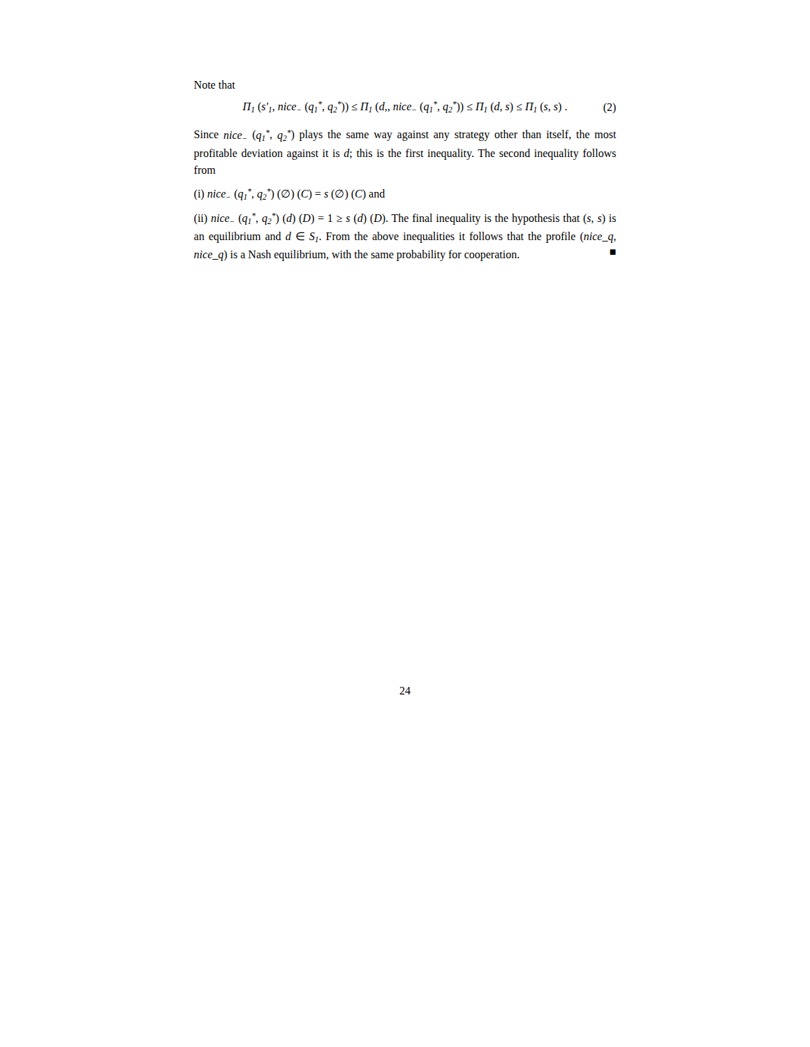Note that
Π1 (s′1, nice− (q1*, q2*)) ≤ Π1 (d,, nice− (q1*, q2*)) ≤ Π1 (d, s) ≤ Π1 (s, s) .
(2)
Since nice− (q1*, q2*) plays the same way against any strategy other than itself, the most profitable deviation against it is d; this is the first inequality. The second inequality follows from
(i) nice− (q1*, q2*) (∅) (C) = s (∅) (C) and
(ii) nice− (q1*, q2*) (d) (D) = 1 ≥ s (d) (D). The final inequality is the hypothesis that (s, s) is an equilibrium and d ∈ S1. From the above inequalities it follows that the profile (nice_q, nice_q) is a Nash equilibrium, with the same probability for cooperation.■
24